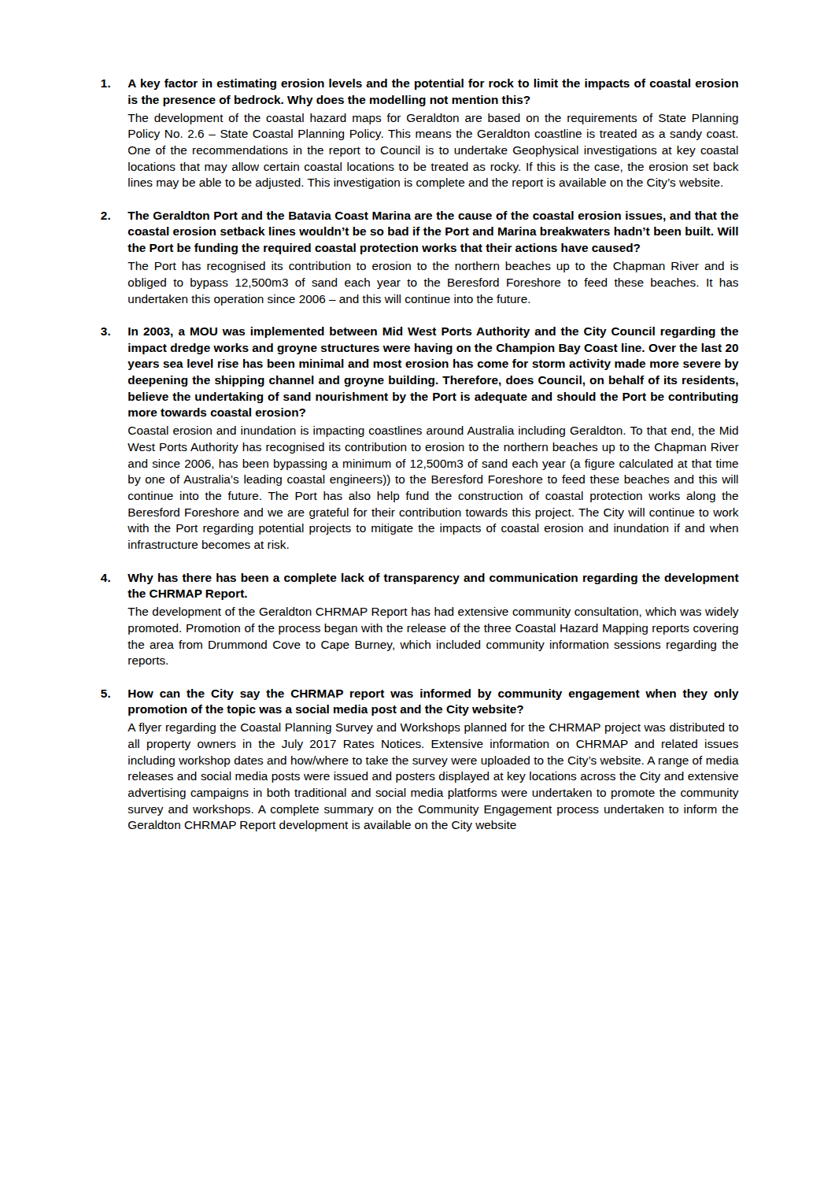A key factor in estimating erosion levels and the potential for rock to limit the impacts of coastal erosion is the presence of bedrock. Why does the modelling not mention this?
The development of the coastal hazard maps for Geraldton are based on the requirements of State Planning Policy No. 2.6 – State Coastal Planning Policy. This means the Geraldton coastline is treated as a sandy coast. One of the recommendations in the report to Council is to undertake Geophysical investigations at key coastal locations that may allow certain coastal locations to be treated as rocky. If this is the case, the erosion set back lines may be able to be adjusted. This investigation is complete and the report is available on the City’s website.
The Geraldton Port and the Batavia Coast Marina are the cause of the coastal erosion issues, and that the coastal erosion setback lines wouldn’t be so bad if the Port and Marina breakwaters hadn’t been built. Will the Port be funding the required coastal protection works that their actions have caused?
The Port has recognised its contribution to erosion to the northern beaches up to the Chapman River and is obliged to bypass 12,500m3 of sand each year to the Beresford Foreshore to feed these beaches. It has undertaken this operation since 2006 – and this will continue into the future.
In 2003, a MOU was implemented between Mid West Ports Authority and the City Council regarding the impact dredge works and groyne structures were having on the Champion Bay Coast line. Over the last 20 years sea level rise has been minimal and most erosion has come for storm activity made more severe by deepening the shipping channel and groyne building. Therefore, does Council, on behalf of its residents, believe the undertaking of sand nourishment by the Port is adequate and should the Port be contributing more towards coastal erosion?
Coastal erosion and inundation is impacting coastlines around Australia including Geraldton. To that end, the Mid West Ports Authority has recognised its contribution to erosion to the northern beaches up to the Chapman River and since 2006, has been bypassing a minimum of 12,500m3 of sand each year (a figure calculated at that time by one of Australia’s leading coastal engineers)) to the Beresford Foreshore to feed these beaches and this will continue into the future. The Port has also help fund the construction of coastal protection works along the Beresford Foreshore and we are grateful for their contribution towards this project. The City will continue to work with the Port regarding potential projects to mitigate the impacts of coastal erosion and inundation if and when infrastructure becomes at risk.
Why has there has been a complete lack of transparency and communication regarding the development the CHRMAP Report.
The development of the Geraldton CHRMAP Report has had extensive community consultation, which was widely promoted. Promotion of the process began with the release of the three Coastal Hazard Mapping reports covering the area from Drummond Cove to Cape Burney, which included community information sessions regarding the reports.
How can the City say the CHRMAP report was informed by community engagement when they only promotion of the topic was a social media post and the City website?
A flyer regarding the Coastal Planning Survey and Workshops planned for the CHRMAP project was distributed to all property owners in the July 2017 Rates Notices. Extensive information on CHRMAP and related issues including workshop dates and how/where to take the survey were uploaded to the City’s website. A range of media releases and social media posts were issued and posters displayed at key locations across the City and extensive advertising campaigns in both traditional and social media platforms were undertaken to promote the community survey and workshops. A complete summary on the Community Engagement process undertaken to inform the Geraldton CHRMAP Report development is available on the City website